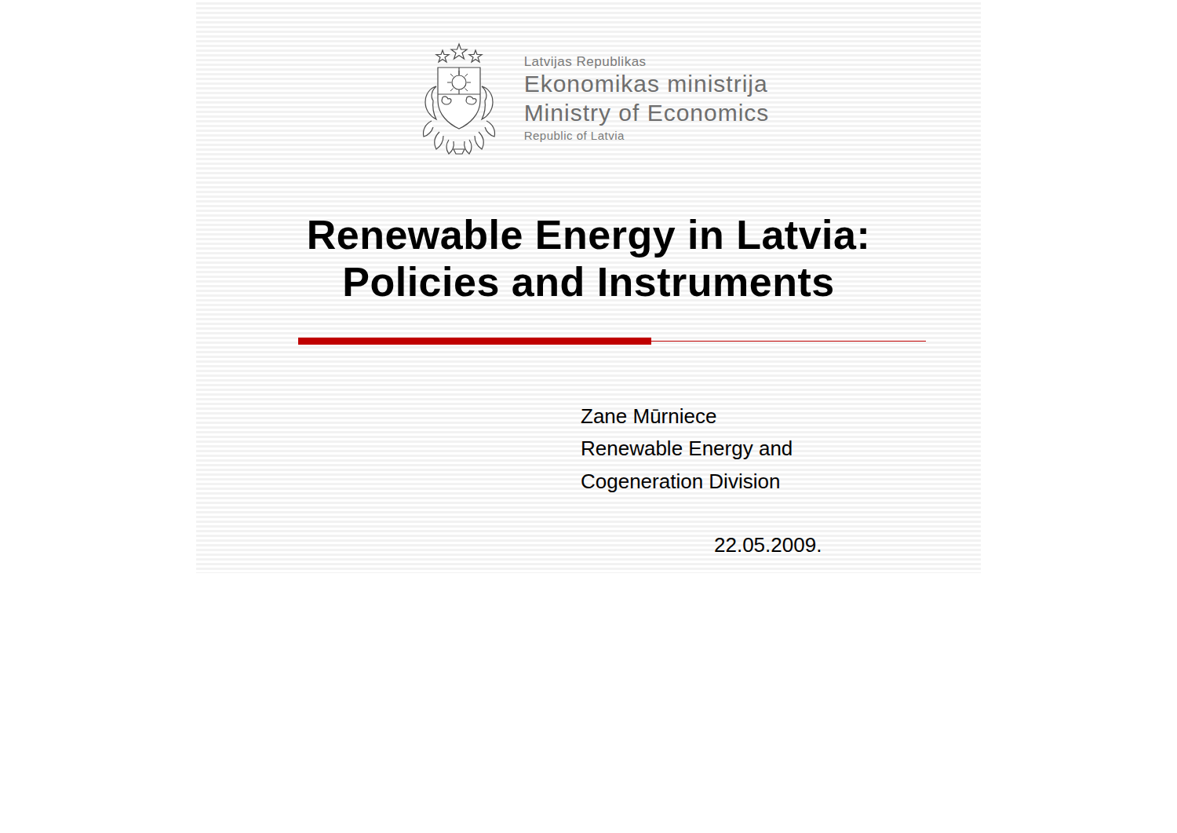Latvijas Republikas
Ekonomikas ministrija
Ministry of Economics
Republic of Latvia
Renewable Energy in Latvia:
Policies and Instruments
Zane Mūrniece
Renewable Energy and
Cogeneration Division
22.05.2009.